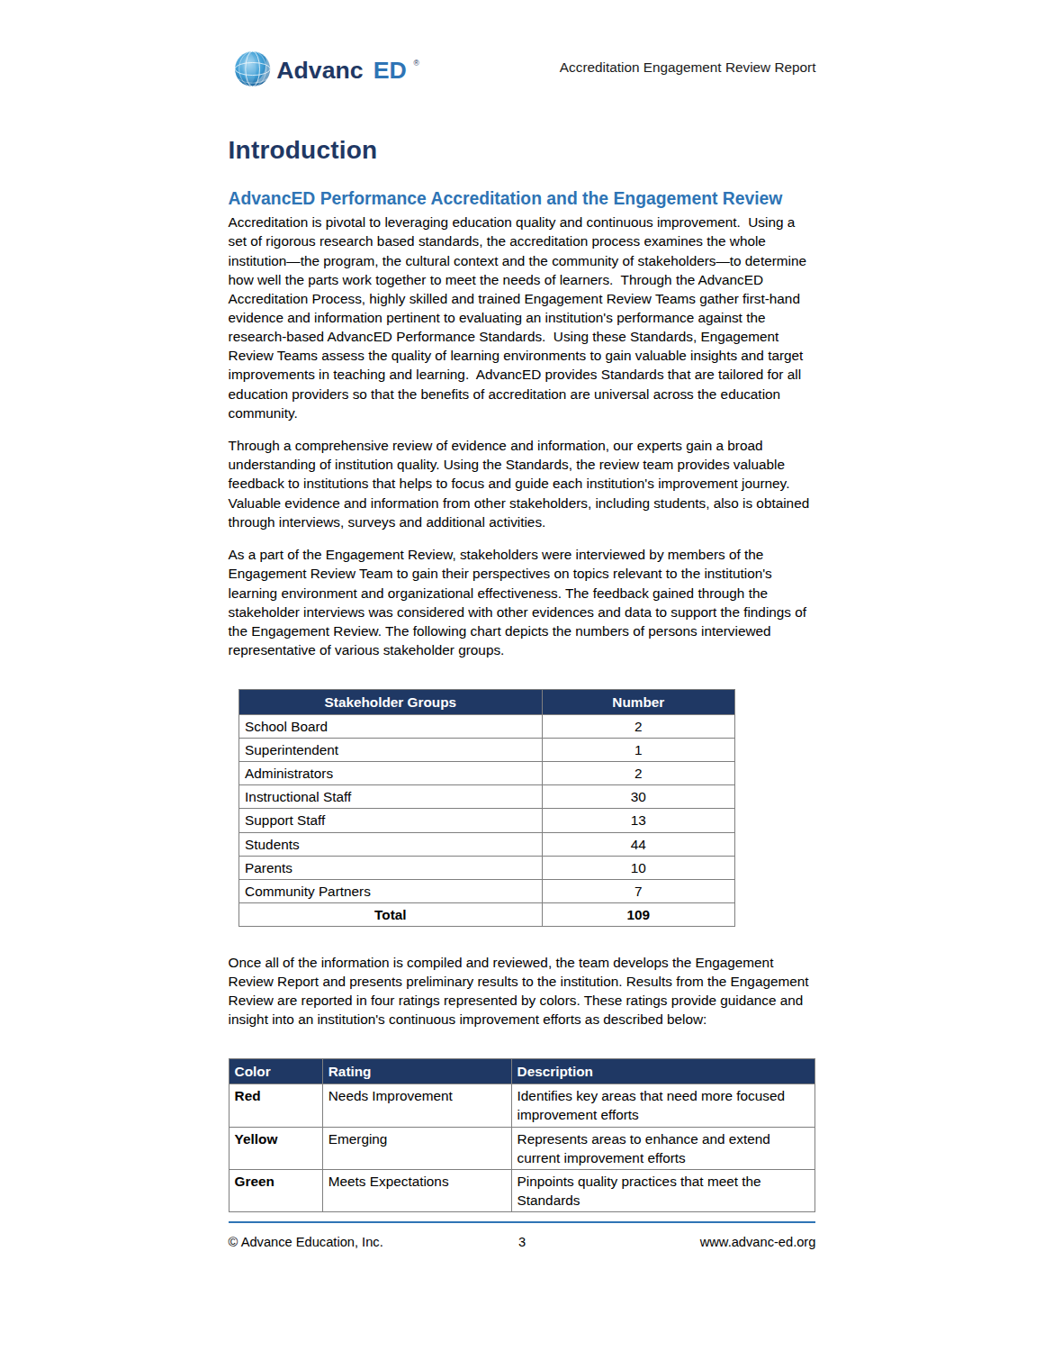Advanc ED ®
Accreditation Engagement Review Report
Introduction
AdvancED Performance Accreditation and the Engagement Review
Accreditation is pivotal to leveraging education quality and continuous improvement. Using a set of rigorous research based standards, the accreditation process examines the whole institution—the program, the cultural context and the community of stakeholders—to determine how well the parts work together to meet the needs of learners. Through the AdvancED Accreditation Process, highly skilled and trained Engagement Review Teams gather first-hand evidence and information pertinent to evaluating an institution's performance against the research-based AdvancED Performance Standards. Using these Standards, Engagement Review Teams assess the quality of learning environments to gain valuable insights and target improvements in teaching and learning. AdvancED provides Standards that are tailored for all education providers so that the benefits of accreditation are universal across the education community.
Through a comprehensive review of evidence and information, our experts gain a broad understanding of institution quality. Using the Standards, the review team provides valuable feedback to institutions that helps to focus and guide each institution's improvement journey. Valuable evidence and information from other stakeholders, including students, also is obtained through interviews, surveys and additional activities.
As a part of the Engagement Review, stakeholders were interviewed by members of the Engagement Review Team to gain their perspectives on topics relevant to the institution's learning environment and organizational effectiveness. The feedback gained through the stakeholder interviews was considered with other evidences and data to support the findings of the Engagement Review. The following chart depicts the numbers of persons interviewed representative of various stakeholder groups.
| Stakeholder Groups | Number |
| --- | --- |
| School Board | 2 |
| Superintendent | 1 |
| Administrators | 2 |
| Instructional Staff | 30 |
| Support Staff | 13 |
| Students | 44 |
| Parents | 10 |
| Community Partners | 7 |
| Total | 109 |
Once all of the information is compiled and reviewed, the team develops the Engagement Review Report and presents preliminary results to the institution. Results from the Engagement Review are reported in four ratings represented by colors. These ratings provide guidance and insight into an institution's continuous improvement efforts as described below:
| Color | Rating | Description |
| --- | --- | --- |
| Red | Needs Improvement | Identifies key areas that need more focused improvement efforts |
| Yellow | Emerging | Represents areas to enhance and extend current improvement efforts |
| Green | Meets Expectations | Pinpoints quality practices that meet the Standards |
© Advance Education, Inc.
3
www.advanc-ed.org